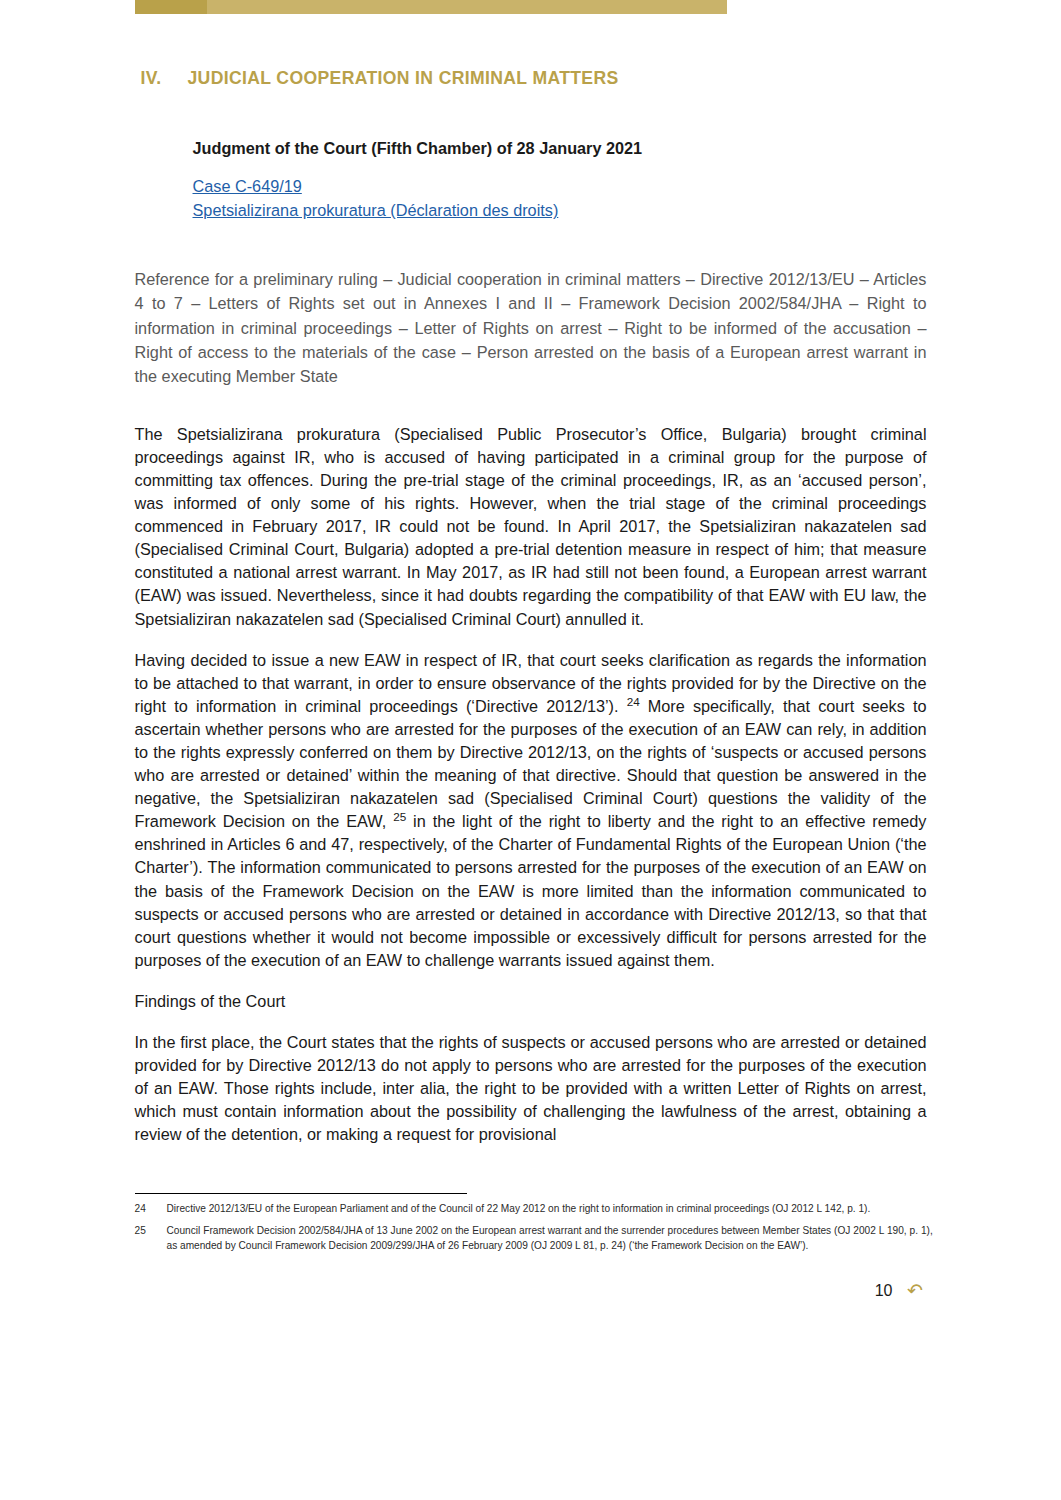IV. Judicial cooperation in criminal matters
Judgment of the Court (Fifth Chamber) of 28 January 2021
Case C-649/19 Spetsializirana prokuratura (Déclaration des droits)
Reference for a preliminary ruling – Judicial cooperation in criminal matters – Directive 2012/13/EU – Articles 4 to 7 – Letters of Rights set out in Annexes I and II – Framework Decision 2002/584/JHA – Right to information in criminal proceedings – Letter of Rights on arrest – Right to be informed of the accusation – Right of access to the materials of the case – Person arrested on the basis of a European arrest warrant in the executing Member State
The Spetsializirana prokuratura (Specialised Public Prosecutor’s Office, Bulgaria) brought criminal proceedings against IR, who is accused of having participated in a criminal group for the purpose of committing tax offences. During the pre-trial stage of the criminal proceedings, IR, as an ‘accused person’, was informed of only some of his rights. However, when the trial stage of the criminal proceedings commenced in February 2017, IR could not be found. In April 2017, the Spetsializiran nakazatelen sad (Specialised Criminal Court, Bulgaria) adopted a pre-trial detention measure in respect of him; that measure constituted a national arrest warrant. In May 2017, as IR had still not been found, a European arrest warrant (EAW) was issued. Nevertheless, since it had doubts regarding the compatibility of that EAW with EU law, the Spetsializiran nakazatelen sad (Specialised Criminal Court) annulled it.
Having decided to issue a new EAW in respect of IR, that court seeks clarification as regards the information to be attached to that warrant, in order to ensure observance of the rights provided for by the Directive on the right to information in criminal proceedings (‘Directive 2012/13’). 24 More specifically, that court seeks to ascertain whether persons who are arrested for the purposes of the execution of an EAW can rely, in addition to the rights expressly conferred on them by Directive 2012/13, on the rights of ‘suspects or accused persons who are arrested or detained’ within the meaning of that directive. Should that question be answered in the negative, the Spetsializiran nakazatelen sad (Specialised Criminal Court) questions the validity of the Framework Decision on the EAW, 25 in the light of the right to liberty and the right to an effective remedy enshrined in Articles 6 and 47, respectively, of the Charter of Fundamental Rights of the European Union (‘the Charter’). The information communicated to persons arrested for the purposes of the execution of an EAW on the basis of the Framework Decision on the EAW is more limited than the information communicated to suspects or accused persons who are arrested or detained in accordance with Directive 2012/13, so that that court questions whether it would not become impossible or excessively difficult for persons arrested for the purposes of the execution of an EAW to challenge warrants issued against them.
Findings of the Court
In the first place, the Court states that the rights of suspects or accused persons who are arrested or detained provided for by Directive 2012/13 do not apply to persons who are arrested for the purposes of the execution of an EAW. Those rights include, inter alia, the right to be provided with a written Letter of Rights on arrest, which must contain information about the possibility of challenging the lawfulness of the arrest, obtaining a review of the detention, or making a request for provisional
24 Directive 2012/13/EU of the European Parliament and of the Council of 22 May 2012 on the right to information in criminal proceedings (OJ 2012 L 142, p. 1).
25 Council Framework Decision 2002/584/JHA of 13 June 2002 on the European arrest warrant and the surrender procedures between Member States (OJ 2002 L 190, p. 1), as amended by Council Framework Decision 2009/299/JHA of 26 February 2009 (OJ 2009 L 81, p. 24) (‘the Framework Decision on the EAW’).
10 ↶